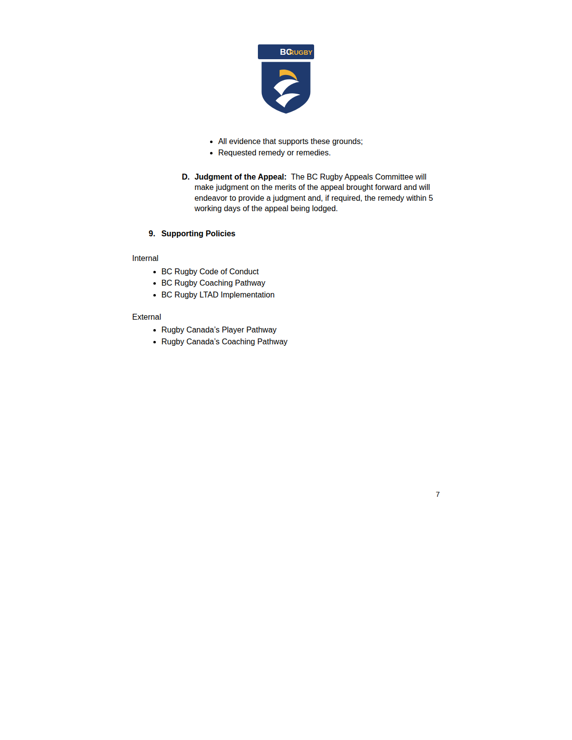BC RUGBY
All evidence that supports these grounds;
Requested remedy or remedies.
D. Judgment of the Appeal: The BC Rugby Appeals Committee will make judgment on the merits of the appeal brought forward and will endeavor to provide a judgment and, if required, the remedy within 5 working days of the appeal being lodged.
9. Supporting Policies
Internal
BC Rugby Code of Conduct
BC Rugby Coaching Pathway
BC Rugby LTAD Implementation
External
Rugby Canada’s Player Pathway
Rugby Canada’s Coaching Pathway
7